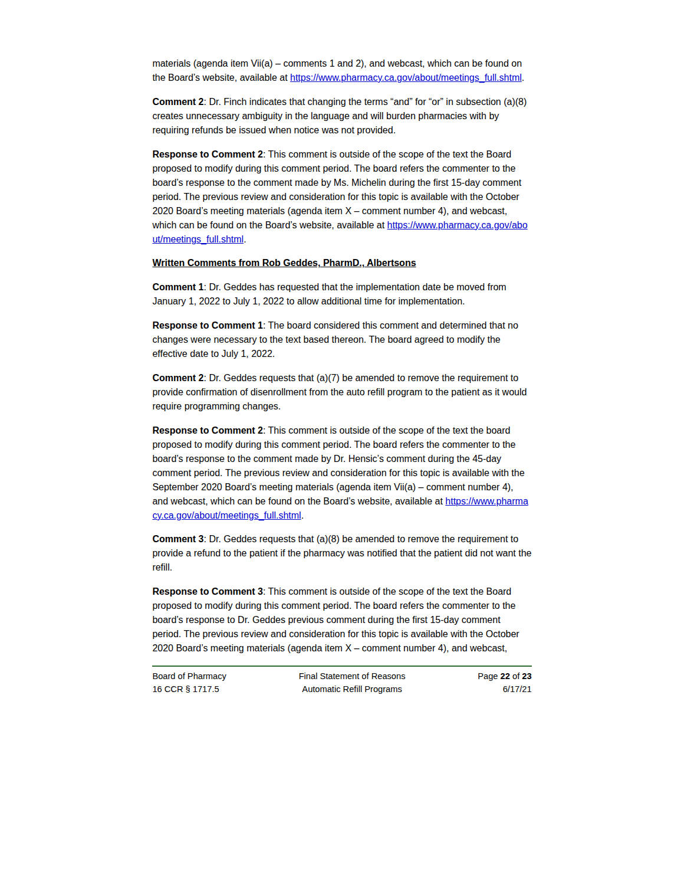materials (agenda item Vii(a) – comments 1 and 2), and webcast, which can be found on the Board’s website, available at https://www.pharmacy.ca.gov/about/meetings_full.shtml.
Comment 2: Dr. Finch indicates that changing the terms “and” for “or” in subsection (a)(8) creates unnecessary ambiguity in the language and will burden pharmacies with by requiring refunds be issued when notice was not provided.
Response to Comment 2: This comment is outside of the scope of the text the Board proposed to modify during this comment period. The board refers the commenter to the board’s response to the comment made by Ms. Michelin during the first 15-day comment period. The previous review and consideration for this topic is available with the October 2020 Board’s meeting materials (agenda item X – comment number 4), and webcast, which can be found on the Board’s website, available at https://www.pharmacy.ca.gov/about/meetings_full.shtml.
Written Comments from Rob Geddes, PharmD., Albertsons
Comment 1: Dr. Geddes has requested that the implementation date be moved from January 1, 2022 to July 1, 2022 to allow additional time for implementation.
Response to Comment 1: The board considered this comment and determined that no changes were necessary to the text based thereon. The board agreed to modify the effective date to July 1, 2022.
Comment 2: Dr. Geddes requests that (a)(7) be amended to remove the requirement to provide confirmation of disenrollment from the auto refill program to the patient as it would require programming changes.
Response to Comment 2: This comment is outside of the scope of the text the board proposed to modify during this comment period. The board refers the commenter to the board’s response to the comment made by Dr. Hensic’s comment during the 45-day comment period. The previous review and consideration for this topic is available with the September 2020 Board’s meeting materials (agenda item Vii(a) – comment number 4), and webcast, which can be found on the Board’s website, available at https://www.pharmacy.ca.gov/about/meetings_full.shtml.
Comment 3: Dr. Geddes requests that (a)(8) be amended to remove the requirement to provide a refund to the patient if the pharmacy was notified that the patient did not want the refill.
Response to Comment 3: This comment is outside of the scope of the text the Board proposed to modify during this comment period. The board refers the commenter to the board’s response to Dr. Geddes previous comment during the first 15-day comment period. The previous review and consideration for this topic is available with the October 2020 Board’s meeting materials (agenda item X – comment number 4), and webcast,
Board of Pharmacy 16 CCR § 1717.5
Final Statement of Reasons Automatic Refill Programs
Page 22 of 23 6/17/21